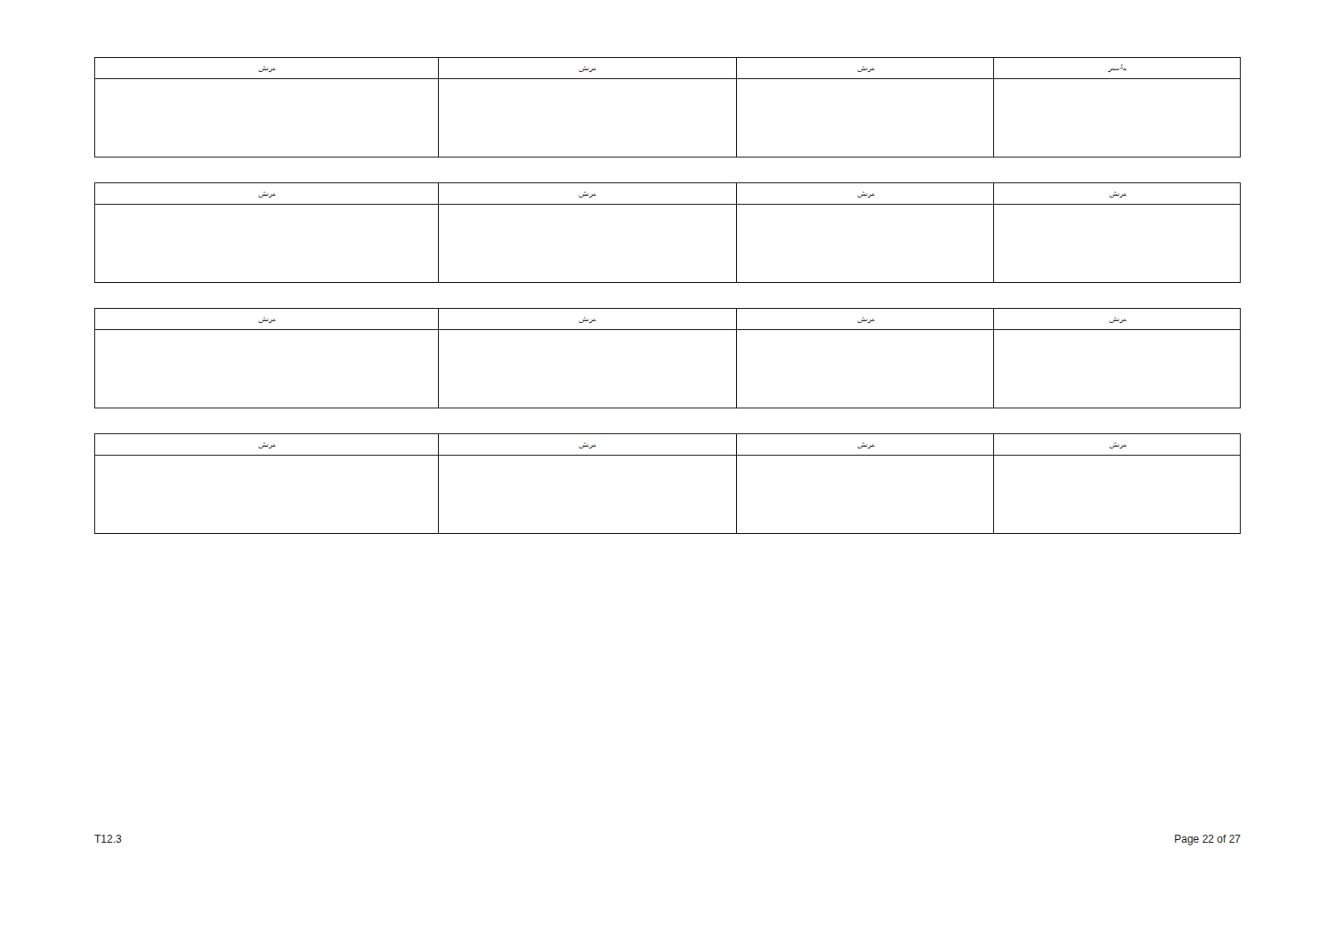| ﯩﯭﺳﯩﺮ | ﯩﺮﯨﺶ | ﯩﺮﯨﺶ | ﯩﺮﯨﺶ |
| ﯩﺮﯨﺶ | ﯩﺮﯨﺶ | ﯩﺮﯨﺶ | ﯩﺮﯨﺶ |
| ﯩﺮﯨﺶ | ﯩﺮﯨﺶ | ﯩﺮﯨﺶ | ﯩﺮﯨﺶ |
| ﯩﺮﯨﺶ | ﯩﺮﯨﺶ | ﯩﺮﯨﺶ | ﯩﺮﯨﺶ |
Page 22 of 27 T12.3